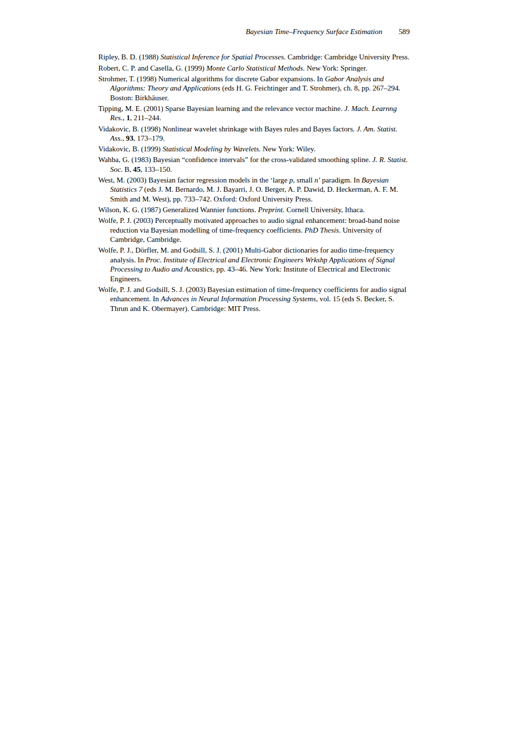Bayesian Time–Frequency Surface Estimation 589
Ripley, B. D. (1988) Statistical Inference for Spatial Processes. Cambridge: Cambridge University Press.
Robert, C. P. and Casella, G. (1999) Monte Carlo Statistical Methods. New York: Springer.
Strohmer, T. (1998) Numerical algorithms for discrete Gabor expansions. In Gabor Analysis and Algorithms: Theory and Applications (eds H. G. Feichtinger and T. Strohmer), ch. 8, pp. 267–294. Boston: Birkhäuser.
Tipping, M. E. (2001) Sparse Bayesian learning and the relevance vector machine. J. Mach. Learnng Res., 1, 211–244.
Vidakovic, B. (1998) Nonlinear wavelet shrinkage with Bayes rules and Bayes factors. J. Am. Statist. Ass., 93, 173–179.
Vidakovic, B. (1999) Statistical Modeling by Wavelets. New York: Wiley.
Wahba, G. (1983) Bayesian “confidence intervals” for the cross-validated smoothing spline. J. R. Statist. Soc. B, 45, 133–150.
West, M. (2003) Bayesian factor regression models in the ‘large p, small n’ paradigm. In Bayesian Statistics 7 (eds J. M. Bernardo, M. J. Bayarri, J. O. Berger, A. P. Dawid, D. Heckerman, A. F. M. Smith and M. West), pp. 733–742. Oxford: Oxford University Press.
Wilson, K. G. (1987) Generalized Wannier functions. Preprint. Cornell University, Ithaca.
Wolfe, P. J. (2003) Perceptually motivated approaches to audio signal enhancement: broad-band noise reduction via Bayesian modelling of time-frequency coefficients. PhD Thesis. University of Cambridge, Cambridge.
Wolfe, P. J., Dörfler, M. and Godsill, S. J. (2001) Multi-Gabor dictionaries for audio time-frequency analysis. In Proc. Institute of Electrical and Electronic Engineers Wrkshp Applications of Signal Processing to Audio and Acoustics, pp. 43–46. New York: Institute of Electrical and Electronic Engineers.
Wolfe, P. J. and Godsill, S. J. (2003) Bayesian estimation of time-frequency coefficients for audio signal enhancement. In Advances in Neural Information Processing Systems, vol. 15 (eds S. Becker, S. Thrun and K. Obermayer). Cambridge: MIT Press.